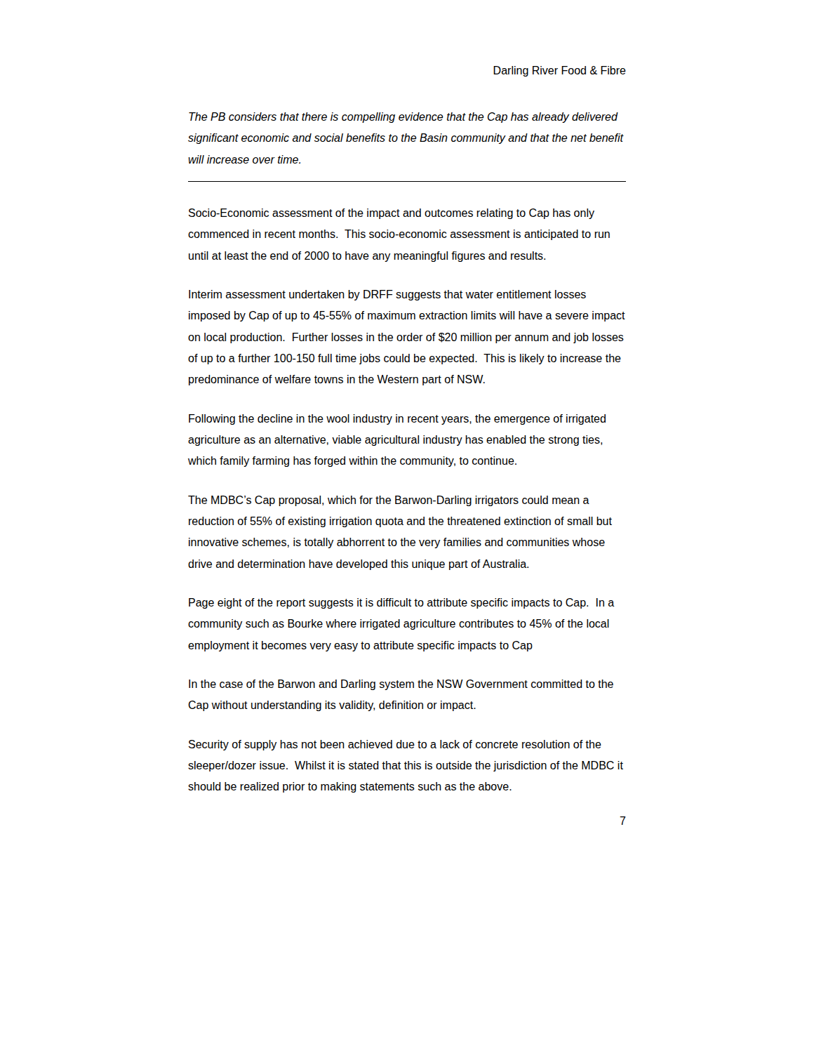Darling River Food & Fibre
The PB considers that there is compelling evidence that the Cap has already delivered significant economic and social benefits to the Basin community and that the net benefit will increase over time.
Socio-Economic assessment of the impact and outcomes relating to Cap has only commenced in recent months. This socio-economic assessment is anticipated to run until at least the end of 2000 to have any meaningful figures and results.
Interim assessment undertaken by DRFF suggests that water entitlement losses imposed by Cap of up to 45-55% of maximum extraction limits will have a severe impact on local production. Further losses in the order of $20 million per annum and job losses of up to a further 100-150 full time jobs could be expected. This is likely to increase the predominance of welfare towns in the Western part of NSW.
Following the decline in the wool industry in recent years, the emergence of irrigated agriculture as an alternative, viable agricultural industry has enabled the strong ties, which family farming has forged within the community, to continue.
The MDBC’s Cap proposal, which for the Barwon-Darling irrigators could mean a reduction of 55% of existing irrigation quota and the threatened extinction of small but innovative schemes, is totally abhorrent to the very families and communities whose drive and determination have developed this unique part of Australia.
Page eight of the report suggests it is difficult to attribute specific impacts to Cap. In a community such as Bourke where irrigated agriculture contributes to 45% of the local employment it becomes very easy to attribute specific impacts to Cap
In the case of the Barwon and Darling system the NSW Government committed to the Cap without understanding its validity, definition or impact.
Security of supply has not been achieved due to a lack of concrete resolution of the sleeper/dozer issue. Whilst it is stated that this is outside the jurisdiction of the MDBC it should be realized prior to making statements such as the above.
7